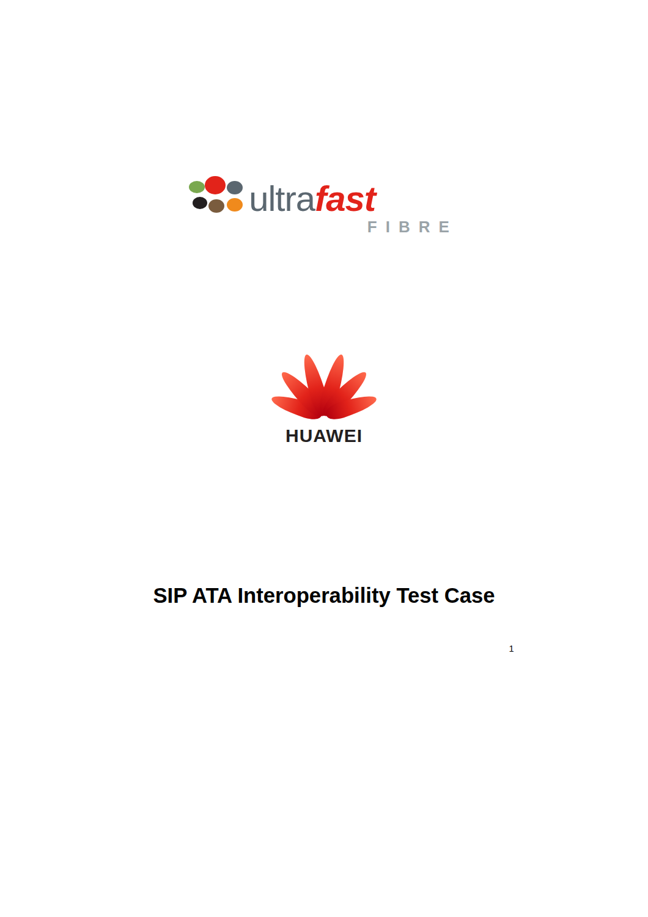ultra fast
FIBRE
HUAWEI
SIP ATA Interoperability Test Case
1